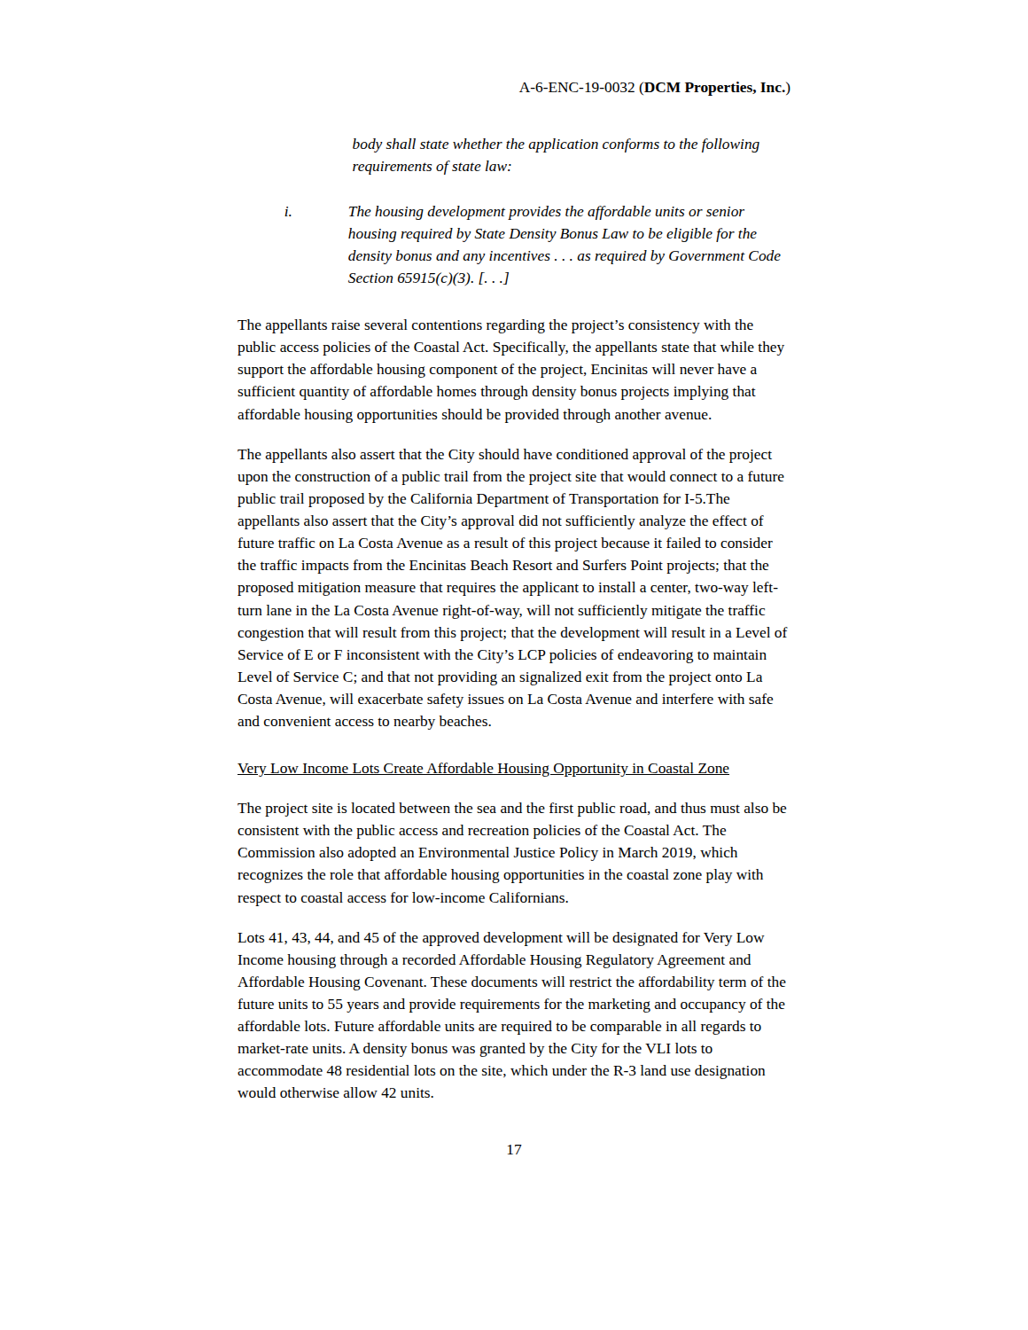A-6-ENC-19-0032 (DCM Properties, Inc.)
body shall state whether the application conforms to the following requirements of state law:
i.
The housing development provides the affordable units or senior housing required by State Density Bonus Law to be eligible for the density bonus and any incentives . . . as required by Government Code Section 65915(c)(3). [. . .]
The appellants raise several contentions regarding the project’s consistency with the public access policies of the Coastal Act. Specifically, the appellants state that while they support the affordable housing component of the project, Encinitas will never have a sufficient quantity of affordable homes through density bonus projects implying that affordable housing opportunities should be provided through another avenue.
The appellants also assert that the City should have conditioned approval of the project upon the construction of a public trail from the project site that would connect to a future public trail proposed by the California Department of Transportation for I-5.The appellants also assert that the City’s approval did not sufficiently analyze the effect of future traffic on La Costa Avenue as a result of this project because it failed to consider the traffic impacts from the Encinitas Beach Resort and Surfers Point projects; that the proposed mitigation measure that requires the applicant to install a center, two-way left-turn lane in the La Costa Avenue right-of-way, will not sufficiently mitigate the traffic congestion that will result from this project; that the development will result in a Level of Service of E or F inconsistent with the City’s LCP policies of endeavoring to maintain Level of Service C; and that not providing an signalized exit from the project onto La Costa Avenue, will exacerbate safety issues on La Costa Avenue and interfere with safe and convenient access to nearby beaches.
Very Low Income Lots Create Affordable Housing Opportunity in Coastal Zone
The project site is located between the sea and the first public road, and thus must also be consistent with the public access and recreation policies of the Coastal Act. The Commission also adopted an Environmental Justice Policy in March 2019, which recognizes the role that affordable housing opportunities in the coastal zone play with respect to coastal access for low-income Californians.
Lots 41, 43, 44, and 45 of the approved development will be designated for Very Low Income housing through a recorded Affordable Housing Regulatory Agreement and Affordable Housing Covenant. These documents will restrict the affordability term of the future units to 55 years and provide requirements for the marketing and occupancy of the affordable lots. Future affordable units are required to be comparable in all regards to market-rate units. A density bonus was granted by the City for the VLI lots to accommodate 48 residential lots on the site, which under the R-3 land use designation would otherwise allow 42 units.
17